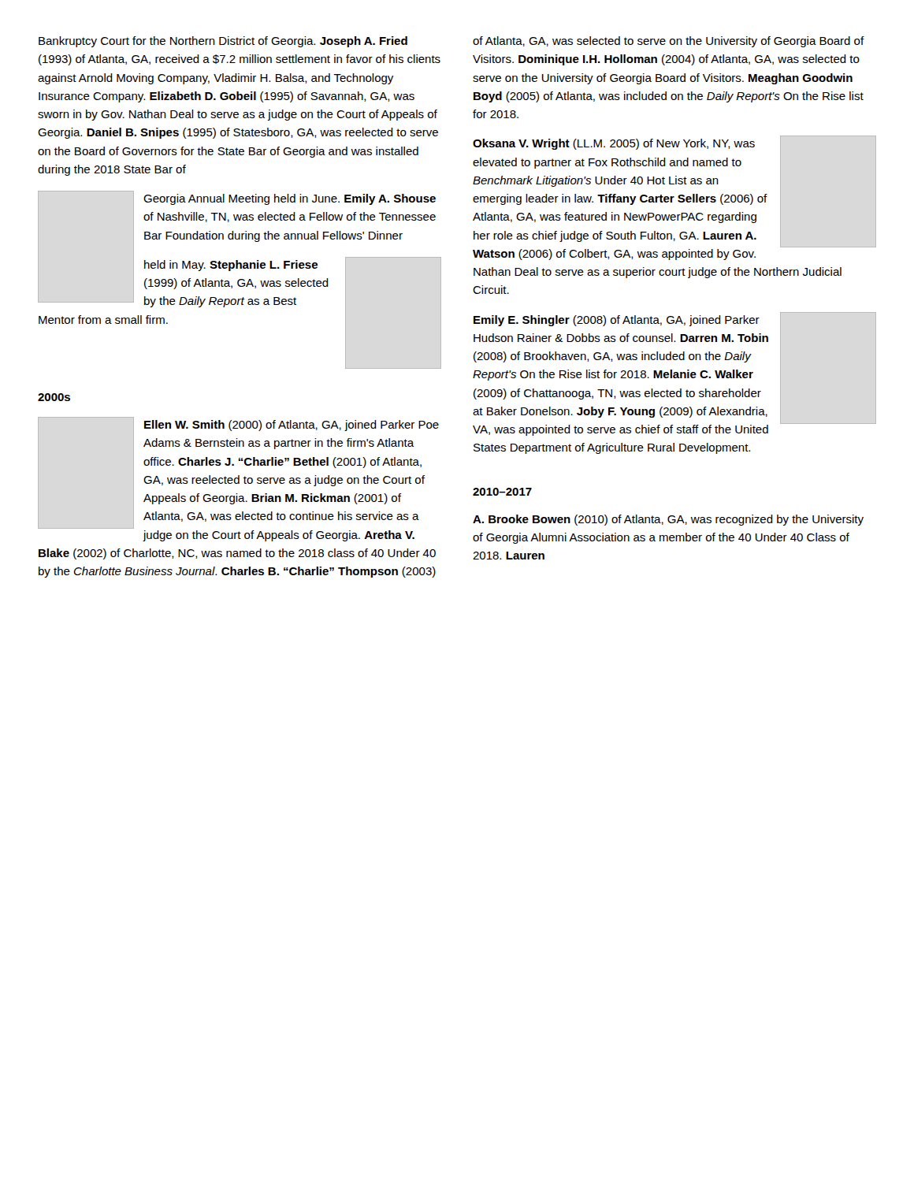Bankruptcy Court for the Northern District of Georgia. Joseph A. Fried (1993) of Atlanta, GA, received a $7.2 million settlement in favor of his clients against Arnold Moving Company, Vladimir H. Balsa, and Technology Insurance Company. Elizabeth D. Gobeil (1995) of Savannah, GA, was sworn in by Gov. Nathan Deal to serve as a judge on the Court of Appeals of Georgia. Daniel B. Snipes (1995) of Statesboro, GA, was reelected to serve on the Board of Governors for the State Bar of Georgia and was installed during the 2018 State Bar of
Georgia Annual Meeting held in June. Emily A. Shouse of Nashville, TN, was elected a Fellow of the Tennessee Bar Foundation during the annual Fellows' Dinner
held in May. Stephanie L. Friese (1999) of Atlanta, GA, was selected by the Daily Report as a Best Mentor from a small firm.
2000s
Ellen W. Smith (2000) of Atlanta, GA, joined Parker Poe Adams & Bernstein as a partner in the firm's Atlanta office. Charles J. “Charlie” Bethel (2001) of Atlanta, GA, was reelected to serve as a judge on the Court of Appeals of Georgia. Brian M. Rickman (2001) of Atlanta, GA, was elected to continue his service as a judge on the Court of Appeals of Georgia. Aretha V. Blake (2002) of Charlotte, NC, was named to the 2018 class of 40 Under 40 by the Charlotte Business Journal. Charles B. “Charlie” Thompson (2003) of Atlanta, GA, was selected to serve on the University of Georgia Board of Visitors. Dominique I.H. Holloman (2004) of Atlanta, GA, was selected to serve on the University of Georgia Board of Visitors. Meaghan Goodwin Boyd (2005) of Atlanta, was included on the Daily Report's On the Rise list for 2018.
Oksana V. Wright (LL.M. 2005) of New York, NY, was elevated to partner at Fox Rothschild and named to Benchmark Litigation's Under 40 Hot List as an emerging leader in law. Tiffany Carter Sellers (2006) of Atlanta, GA, was featured in NewPowerPAC regarding her role as chief judge of South Fulton, GA. Lauren A. Watson (2006) of Colbert, GA, was appointed by Gov. Nathan Deal to serve as a superior court judge of the Northern Judicial Circuit.
Emily E. Shingler (2008) of Atlanta, GA, joined Parker Hudson Rainer & Dobbs as of counsel. Darren M. Tobin (2008) of Brookhaven, GA, was included on the Daily Report's On the Rise list for 2018. Melanie C. Walker (2009) of Chattanooga, TN, was elected to shareholder at Baker Donelson. Joby F. Young (2009) of Alexandria, VA, was appointed to serve as chief of staff of the United States Department of Agriculture Rural Development.
2010–2017
A. Brooke Bowen (2010) of Atlanta, GA, was recognized by the University of Georgia Alumni Association as a member of the 40 Under 40 Class of 2018. Lauren